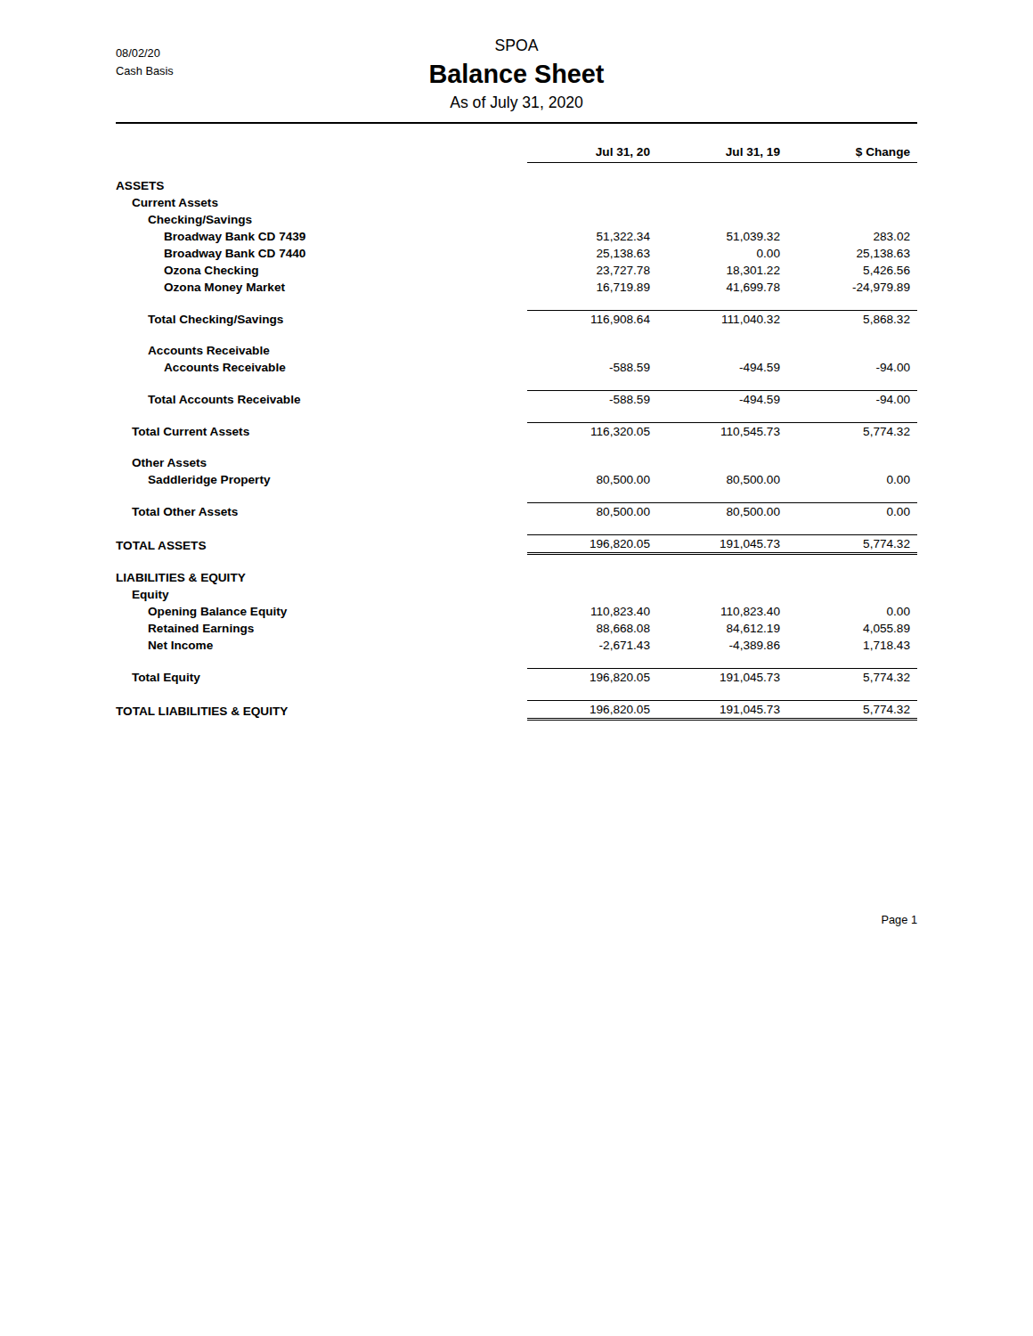08/02/20
Cash Basis
SPOA
Balance Sheet
As of July 31, 2020
| | Jul 31, 20 | Jul 31, 19 | $ Change |
| --- | --- | --- | --- |
| ASSETS | | | |
| Current Assets | | | |
| Checking/Savings | | | |
| Broadway Bank CD 7439 | 51,322.34 | 51,039.32 | 283.02 |
| Broadway Bank CD 7440 | 25,138.63 | 0.00 | 25,138.63 |
| Ozona Checking | 23,727.78 | 18,301.22 | 5,426.56 |
| Ozona Money Market | 16,719.89 | 41,699.78 | -24,979.89 |
| Total Checking/Savings | 116,908.64 | 111,040.32 | 5,868.32 |
| Accounts Receivable | | | |
| Accounts Receivable | -588.59 | -494.59 | -94.00 |
| Total Accounts Receivable | -588.59 | -494.59 | -94.00 |
| Total Current Assets | 116,320.05 | 110,545.73 | 5,774.32 |
| Other Assets | | | |
| Saddleridge Property | 80,500.00 | 80,500.00 | 0.00 |
| Total Other Assets | 80,500.00 | 80,500.00 | 0.00 |
| TOTAL ASSETS | 196,820.05 | 191,045.73 | 5,774.32 |
| LIABILITIES & EQUITY | | | |
| Equity | | | |
| Opening Balance Equity | 110,823.40 | 110,823.40 | 0.00 |
| Retained Earnings | 88,668.08 | 84,612.19 | 4,055.89 |
| Net Income | -2,671.43 | -4,389.86 | 1,718.43 |
| Total Equity | 196,820.05 | 191,045.73 | 5,774.32 |
| TOTAL LIABILITIES & EQUITY | 196,820.05 | 191,045.73 | 5,774.32 |
Page 1